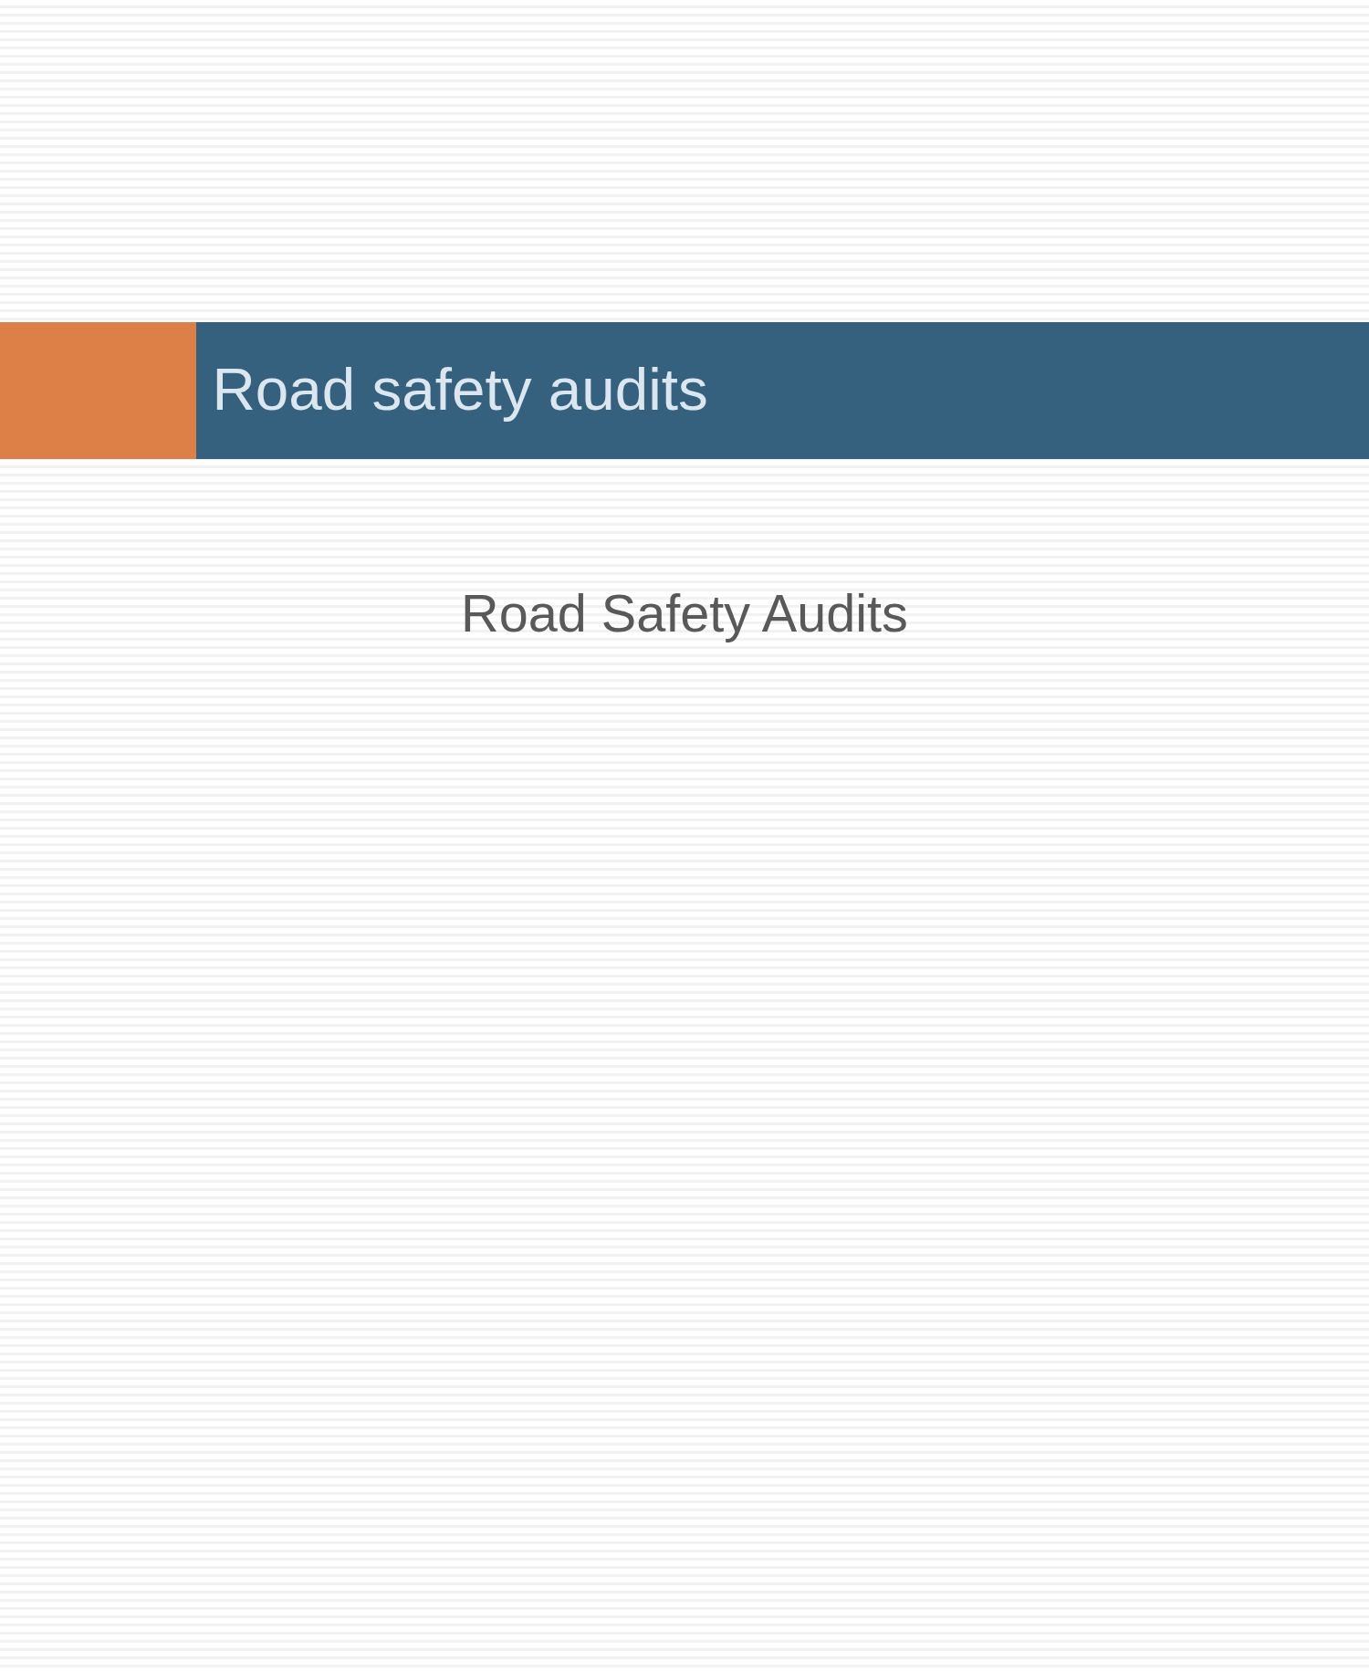Road safety audits
Road Safety Audits